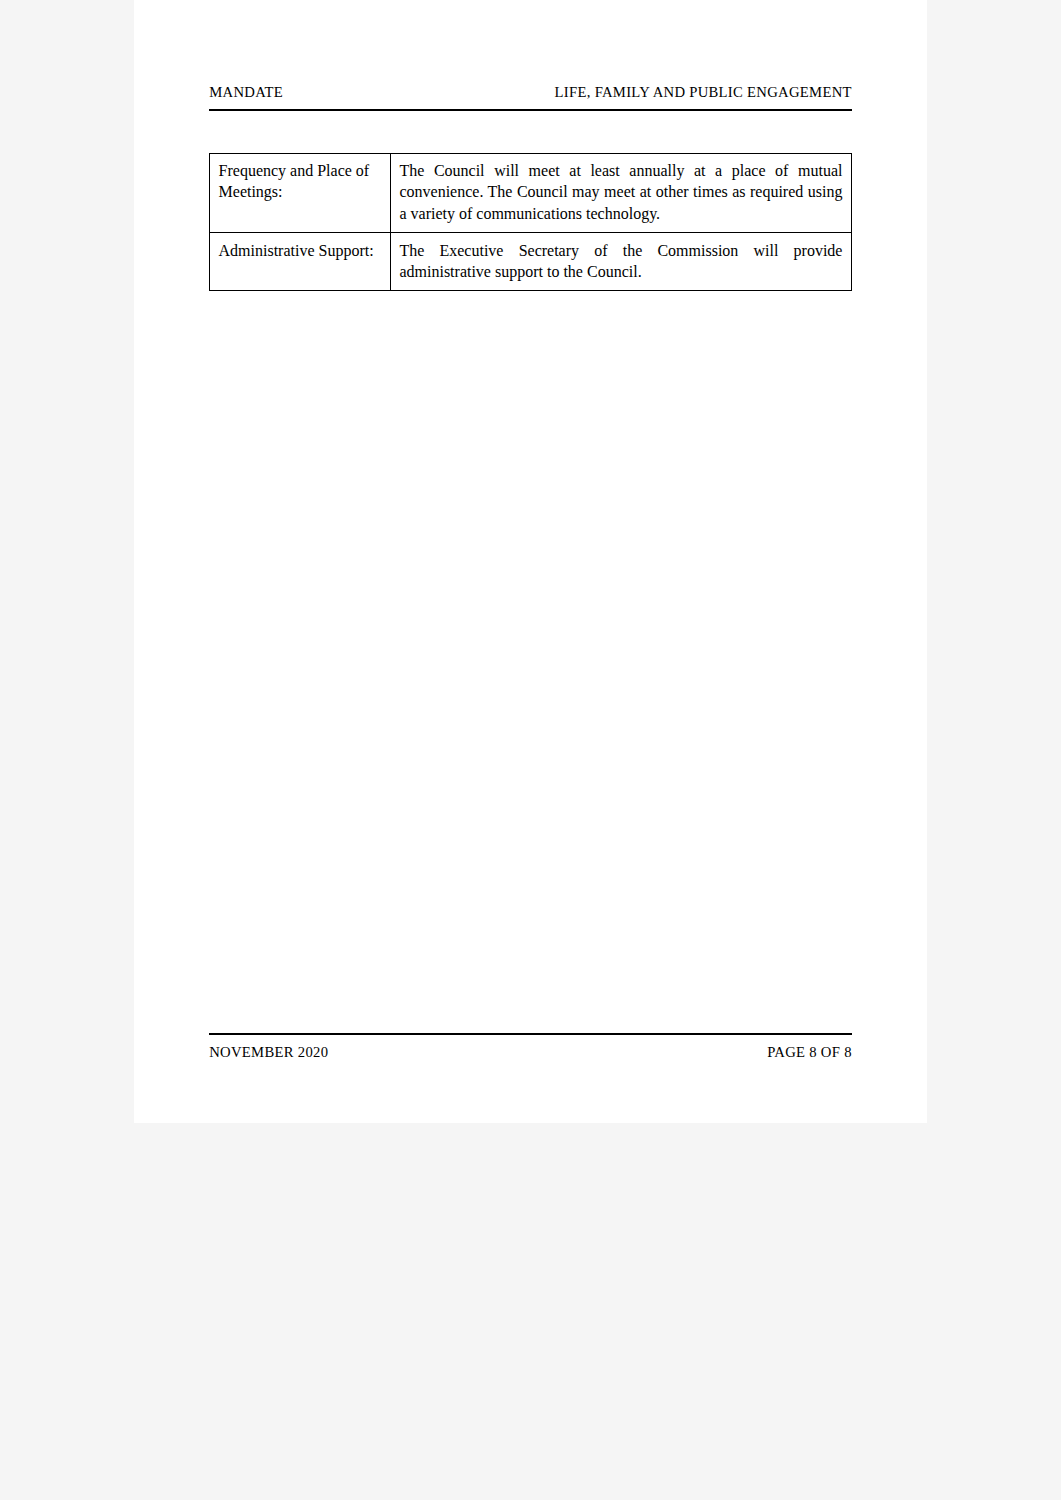Mandate Life, Family and Public Engagement
| Frequency and Place of Meetings: | The Council will meet at least annually at a place of mutual convenience. The Council may meet at other times as required using a variety of communications technology. |
| Administrative Support: | The Executive Secretary of the Commission will provide administrative support to the Council. |
November 2020 Page 8 of 8